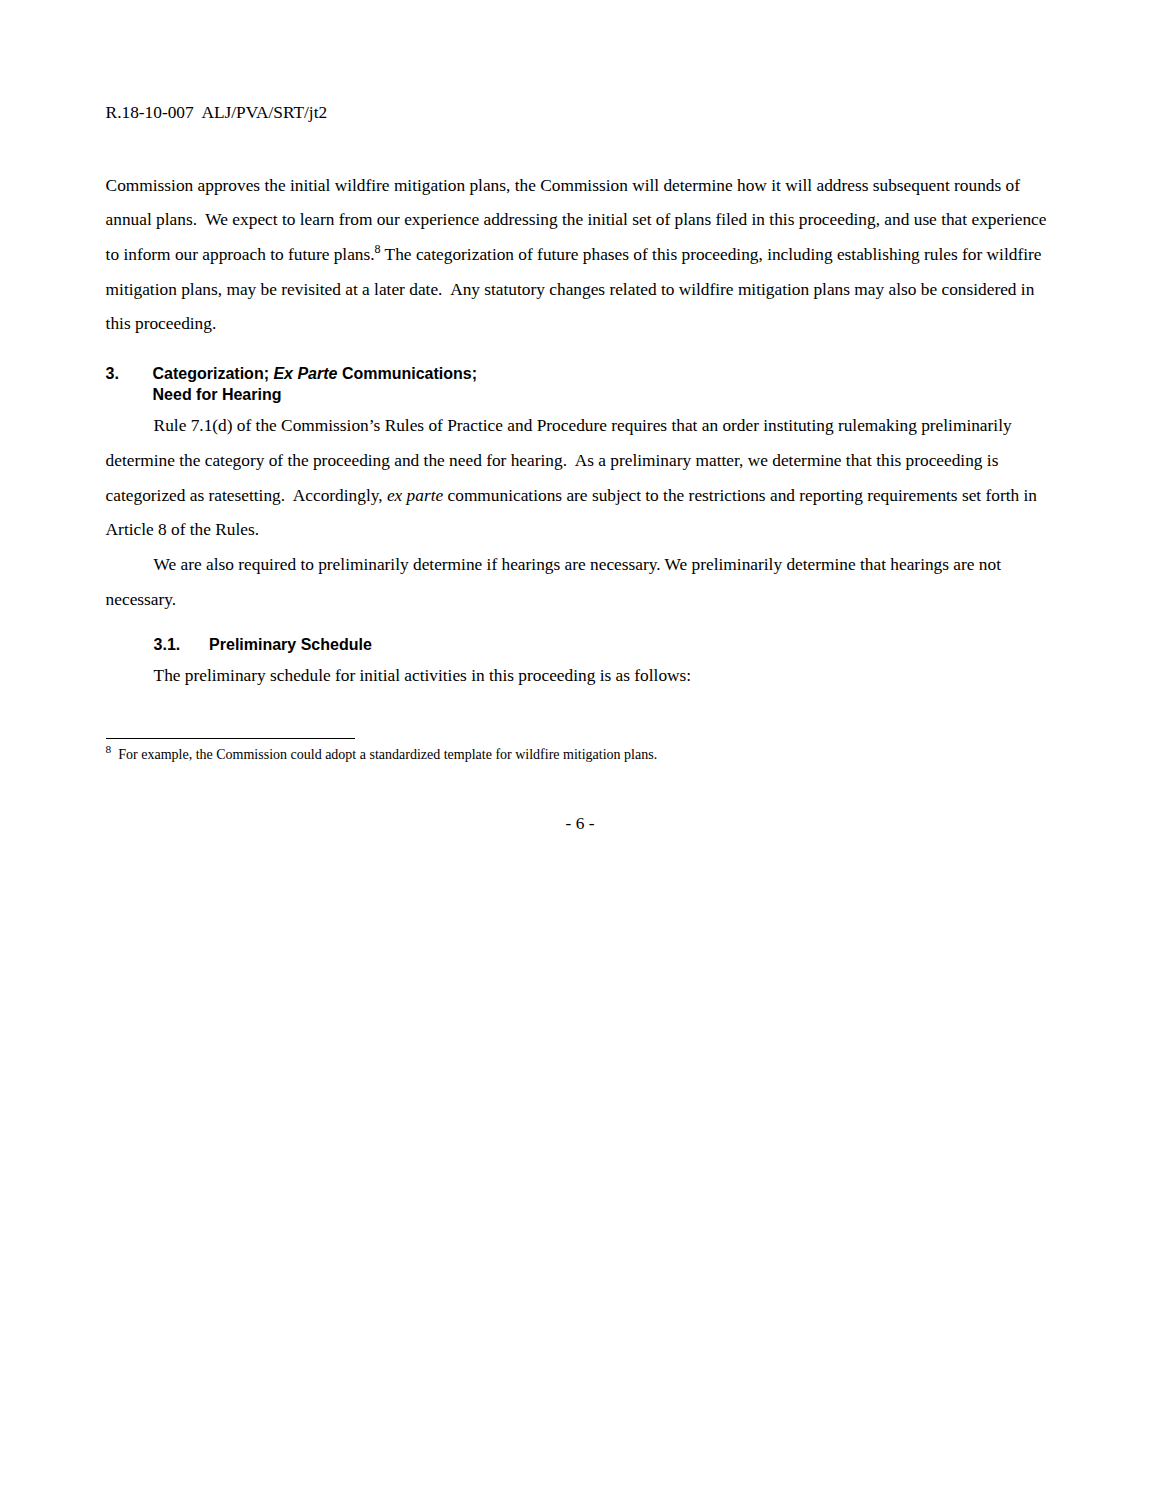R.18-10-007 ALJ/PVA/SRT/jt2
Commission approves the initial wildfire mitigation plans, the Commission will determine how it will address subsequent rounds of annual plans. We expect to learn from our experience addressing the initial set of plans filed in this proceeding, and use that experience to inform our approach to future plans.8 The categorization of future phases of this proceeding, including establishing rules for wildfire mitigation plans, may be revisited at a later date. Any statutory changes related to wildfire mitigation plans may also be considered in this proceeding.
3. Categorization; Ex Parte Communications;
Need for Hearing
Rule 7.1(d) of the Commission’s Rules of Practice and Procedure requires that an order instituting rulemaking preliminarily determine the category of the proceeding and the need for hearing. As a preliminary matter, we determine that this proceeding is categorized as ratesetting. Accordingly, ex parte communications are subject to the restrictions and reporting requirements set forth in Article 8 of the Rules.
We are also required to preliminarily determine if hearings are necessary. We preliminarily determine that hearings are not necessary.
3.1. Preliminary Schedule
The preliminary schedule for initial activities in this proceeding is as follows:
8 For example, the Commission could adopt a standardized template for wildfire mitigation plans.
- 6 -